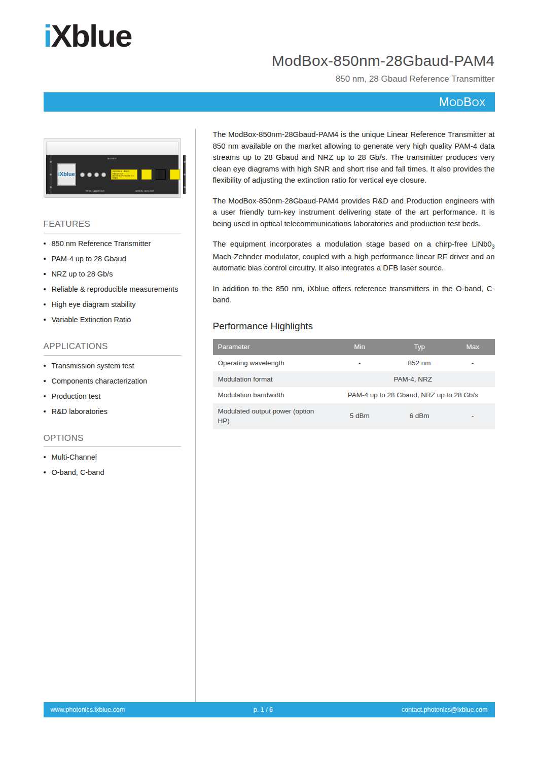iXblue
ModBox-850nm-28Gbaud-PAM4
850 nm, 28 Gbaud Reference Transmitter
MODBOX
i Xblue
INVISIBLE LASER RADIATION
AVOID EXPOSURE TO BEAM
CLASS 3B LASER PRODUCT
MODBOX RF IN LASER OUT MON IN MOD OUT
FEATURES
850 nm Reference Transmitter
PAM-4 up to 28 Gbaud
NRZ up to 28 Gb/s
Reliable & reproducible measurements
High eye diagram stability
Variable Extinction Ratio
APPLICATIONS
Transmission system test
Components characterization
Production test
R&D laboratories
OPTIONS
Multi-Channel
O-band, C-band
The ModBox-850nm-28Gbaud-PAM4 is the unique Linear Reference Transmitter at 850 nm available on the market allowing to generate very high quality PAM-4 data streams up to 28 Gbaud and NRZ up to 28 Gb/s. The transmitter produces very clean eye diagrams with high SNR and short rise and fall times. It also provides the flexibility of adjusting the extinction ratio for vertical eye closure.
The ModBox-850nm-28Gbaud-PAM4 provides R&D and Production engineers with a user friendly turn-key instrument delivering state of the art performance. It is being used in optical telecommunications laboratories and production test beds.
The equipment incorporates a modulation stage based on a chirp-free LiNb03 Mach-Zehnder modulator, coupled with a high performance linear RF driver and an automatic bias control circuitry. It also integrates a DFB laser source.
In addition to the 850 nm, iXblue offers reference transmitters in the O-band, C-band.
Performance Highlights
| Parameter | Min | Typ | Max |
| --- | --- | --- | --- |
| Operating wavelength | - | 852 nm | - |
| Modulation format | PAM-4, NRZ |
| Modulation bandwidth | PAM-4 up to 28 Gbaud, NRZ up to 28 Gb/s |
| Modulated output power (option HP) | 5 dBm | 6 dBm | - |
www.photonics.ixblue.com p. 1 / 6 contact.photonics@ixblue.com